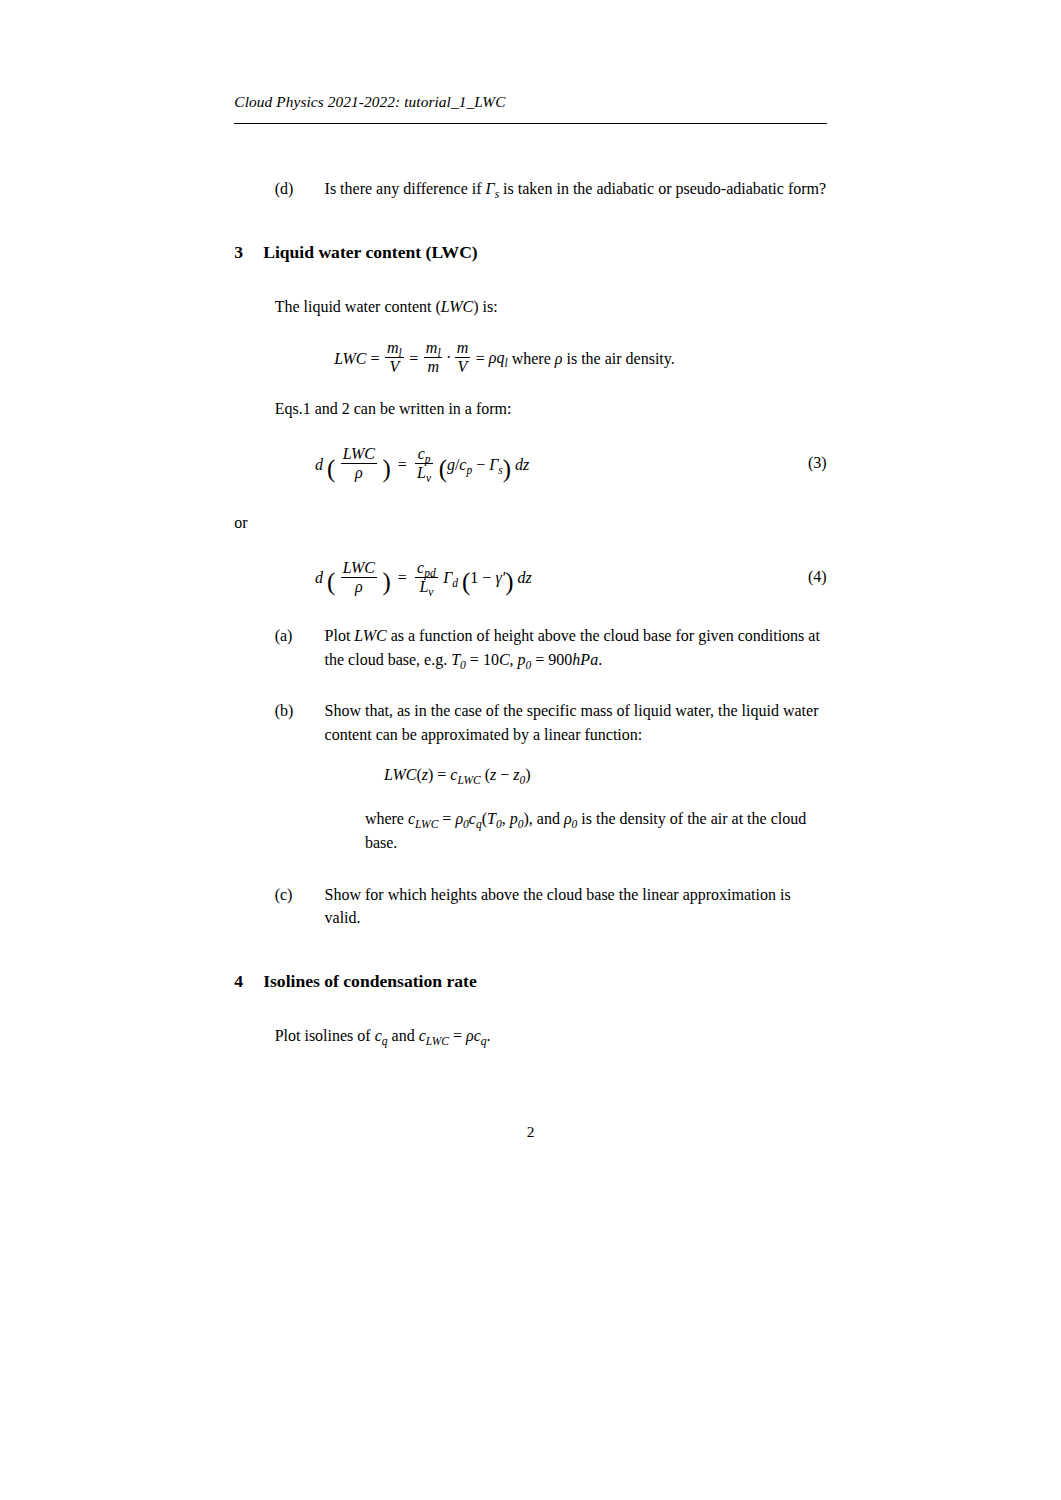Cloud Physics 2021-2022: tutorial_1_LWC
(d) Is there any difference if Γs is taken in the adiabatic or pseudo-adiabatic form?
3 Liquid water content (LWC)
The liquid water content (LWC) is:
LWC = ml V = ml m·mV = ρql where ρ is the air density.
Eqs.1 and 2 can be written in a form:
d ( LWC ρ ) = cp Lv (g/cp − Γs) dz (3)
or
d ( LWC ρ ) = cpd Lv Γd (1 − γ′) dz (4)
(a) Plot LWC as a function of height above the cloud base for given conditions at the cloud base, e.g. T0 = 10C, p0 = 900hPa.
(b) Show that, as in the case of the specific mass of liquid water, the liquid water content can be approximated by a linear function:
LWC(z) = cLWC (z − z0)
where cLWC = ρ0cq(T0, p0), and ρ0 is the density of the air at the cloud base.
(c) Show for which heights above the cloud base the linear approximation is valid.
4 Isolines of condensation rate
Plot isolines of cq and cLWC = ρcq.
2